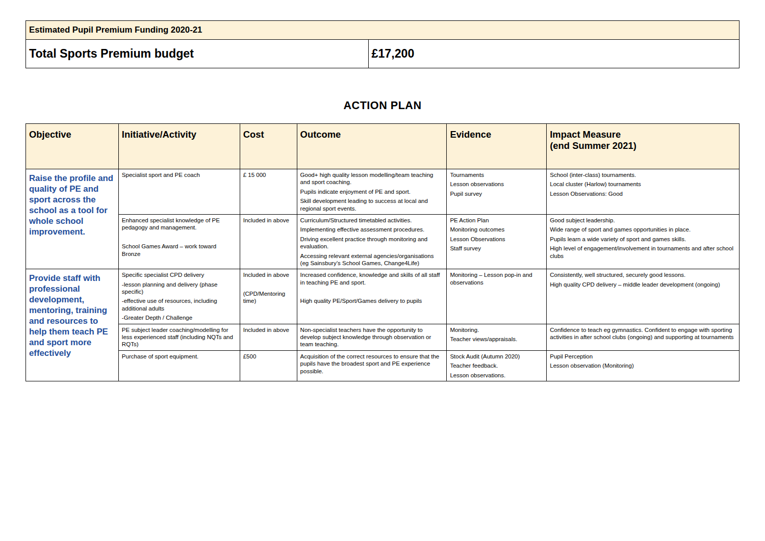| Estimated Pupil Premium Funding 2020-21 |
| Total Sports Premium budget | £17,200 |
ACTION PLAN
| Objective | Initiative/Activity | Cost | Outcome | Evidence | Impact Measure (end Summer 2021) |
| --- | --- | --- | --- | --- | --- |
| Raise the profile and quality of PE and sport across the school as a tool for whole school improvement. | Specialist sport and PE coach | £ 15 000 | Good+ high quality lesson modelling/team teaching and sport coaching. Pupils indicate enjoyment of PE and sport. Skill development leading to success at local and regional sport events. | Tournaments Lesson observations Pupil survey | School (inter-class) tournaments. Local cluster (Harlow) tournaments Lesson Observations: Good |
| Enhanced specialist knowledge of PE pedagogy and management. School Games Award – work toward Bronze | Included in above | Curriculum/Structured timetabled activities. Implementing effective assessment procedures. Driving excellent practice through monitoring and evaluation. Accessing relevant external agencies/organisations (eg Sainsbury’s School Games, Change4Life) | PE Action Plan Monitoring outcomes Lesson Observations Staff survey | Good subject leadership. Wide range of sport and games opportunities in place. Pupils learn a wide variety of sport and games skills. High level of engagement/involvement in tournaments and after school clubs |
| Provide staff with professional development, mentoring, training and resources to help them teach PE and sport more effectively | Specific specialist CPD delivery -lesson planning and delivery (phase specific) -effective use of resources, including additional adults -Greater Depth / Challenge | Included in above (CPD/Mentoring time) | Increased confidence, knowledge and skills of all staff in teaching PE and sport. High quality PE/Sport/Games delivery to pupils | Monitoring – Lesson pop-in and observations | Consistently, well structured, securely good lessons. High quality CPD delivery – middle leader development (ongoing) |
| PE subject leader coaching/modelling for less experienced staff (including NQTs and RQTs) | Included in above | Non-specialist teachers have the opportunity to develop subject knowledge through observation or team teaching. | Monitoring. Teacher views/appraisals. | Confidence to teach eg gymnastics. Confident to engage with sporting activities in after school clubs (ongoing) and supporting at tournaments |
| Purchase of sport equipment. | £500 | Acquisition of the correct resources to ensure that the pupils have the broadest sport and PE experience possible. | Stock Audit (Autumn 2020) Teacher feedback. Lesson observations. | Pupil Perception Lesson observation (Monitoring) |